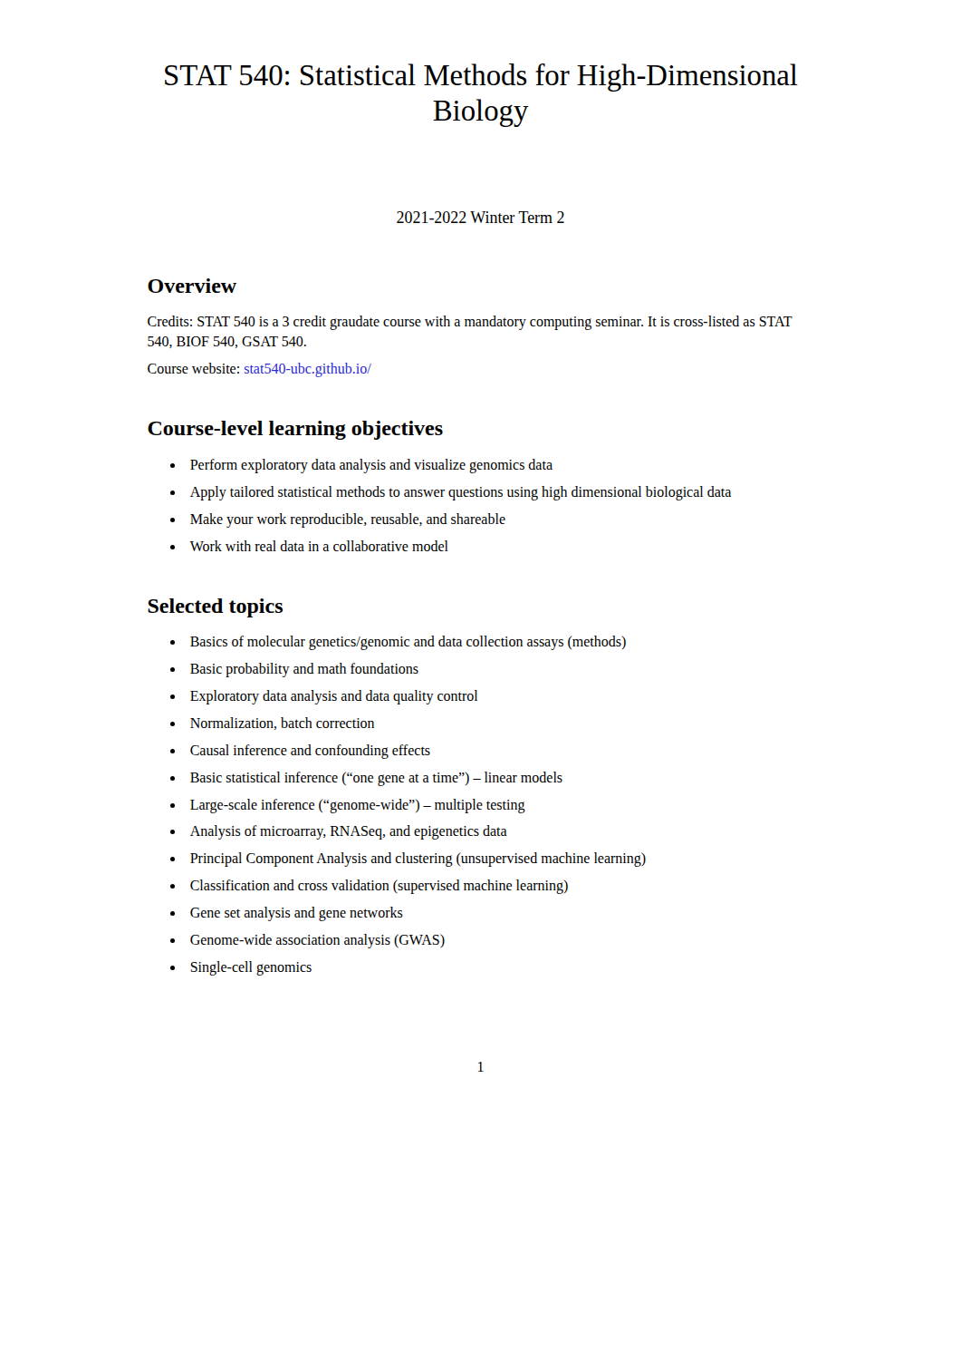STAT 540: Statistical Methods for High-Dimensional Biology
2021-2022 Winter Term 2
Overview
Credits: STAT 540 is a 3 credit graudate course with a mandatory computing seminar. It is cross-listed as STAT 540, BIOF 540, GSAT 540.
Course website: stat540-ubc.github.io/
Course-level learning objectives
Perform exploratory data analysis and visualize genomics data
Apply tailored statistical methods to answer questions using high dimensional biological data
Make your work reproducible, reusable, and shareable
Work with real data in a collaborative model
Selected topics
Basics of molecular genetics/genomic and data collection assays (methods)
Basic probability and math foundations
Exploratory data analysis and data quality control
Normalization, batch correction
Causal inference and confounding effects
Basic statistical inference (“one gene at a time”) – linear models
Large-scale inference (“genome-wide”) – multiple testing
Analysis of microarray, RNASeq, and epigenetics data
Principal Component Analysis and clustering (unsupervised machine learning)
Classification and cross validation (supervised machine learning)
Gene set analysis and gene networks
Genome-wide association analysis (GWAS)
Single-cell genomics
1